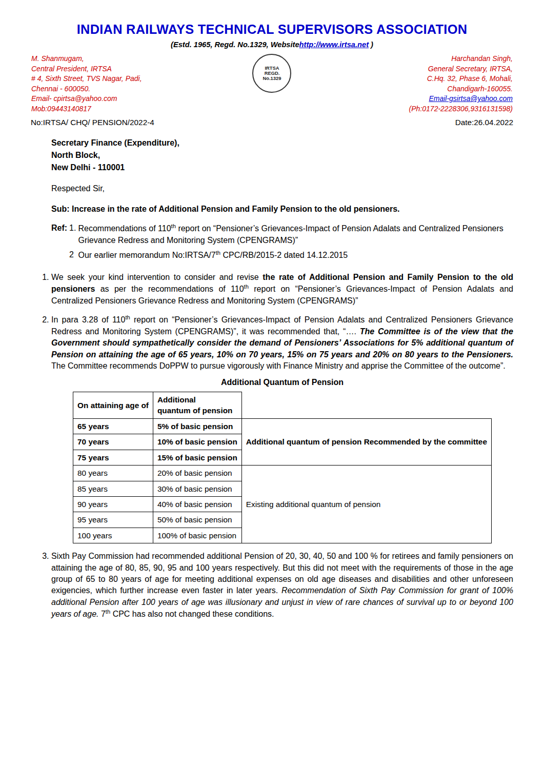INDIAN RAILWAYS TECHNICAL SUPERVISORS ASSOCIATION
(Estd. 1965, Regd. No.1329, Websitehttp://www.irtsa.net )
| M. Shanmugam, Central President, IRTSA # 4, Sixth Street, TVS Nagar, Padi, Chennai - 600050. Email- cpirtsa@yahoo.com Mob:09443140817 | IRTSA REGD. No.1329 | Harchandan Singh, General Secretary, IRTSA, C.Hq. 32, Phase 6, Mohali, Chandigarh-160055. Email-gsirtsa@yahoo.com (Ph:0172-2228306,9316131598) |
No:IRTSA/ CHQ/ PENSION/2022-4 Date:26.04.2022
Secretary Finance (Expenditure),
North Block,
New Delhi - 110001
Respected Sir,
Sub: Increase in the rate of Additional Pension and Family Pension to the old pensioners.
| Ref: | 1. | Recommendations of 110 th report on “Pensioner’s Grievances-Impact of Pension Adalats and Centralized Pensioners Grievance Redress and Monitoring System (CPENGRAMS)” |
| | 2 | Our earlier memorandum No:IRTSA/7 th CPC/RB/2015-2 dated 14.12.2015 |
We seek your kind intervention to consider and revise the rate of Additional Pension and Family Pension to the old pensioners as per the recommendations of 110th report on “Pensioner’s Grievances-Impact of Pension Adalats and Centralized Pensioners Grievance Redress and Monitoring System (CPENGRAMS)”
In para 3.28 of 110th report on “Pensioner’s Grievances-Impact of Pension Adalats and Centralized Pensioners Grievance Redress and Monitoring System (CPENGRAMS)”, it was recommended that, “…. The Committee is of the view that the Government should sympathetically consider the demand of Pensioners’ Associations for 5% additional quantum of Pension on attaining the age of 65 years, 10% on 70 years, 15% on 75 years and 20% on 80 years to the Pensioners. The Committee recommends DoPPW to pursue vigorously with Finance Ministry and apprise the Committee of the outcome”.
Additional Quantum of Pension
| On attaining age of | Additional quantum of pension | |
| 65 years | 5% of basic pension | Additional quantum of pension Recommended by the committee |
| 70 years | 10% of basic pension |
| 75 years | 15% of basic pension |
| 80 years | 20% of basic pension | Existing additional quantum of pension |
| 85 years | 30% of basic pension |
| 90 years | 40% of basic pension |
| 95 years | 50% of basic pension |
| 100 years | 100% of basic pension |
Sixth Pay Commission had recommended additional Pension of 20, 30, 40, 50 and 100 % for retirees and family pensioners on attaining the age of 80, 85, 90, 95 and 100 years respectively. But this did not meet with the requirements of those in the age group of 65 to 80 years of age for meeting additional expenses on old age diseases and disabilities and other unforeseen exigencies, which further increase even faster in later years. Recommendation of Sixth Pay Commission for grant of 100% additional Pension after 100 years of age was illusionary and unjust in view of rare chances of survival up to or beyond 100 years of age. 7th CPC has also not changed these conditions.